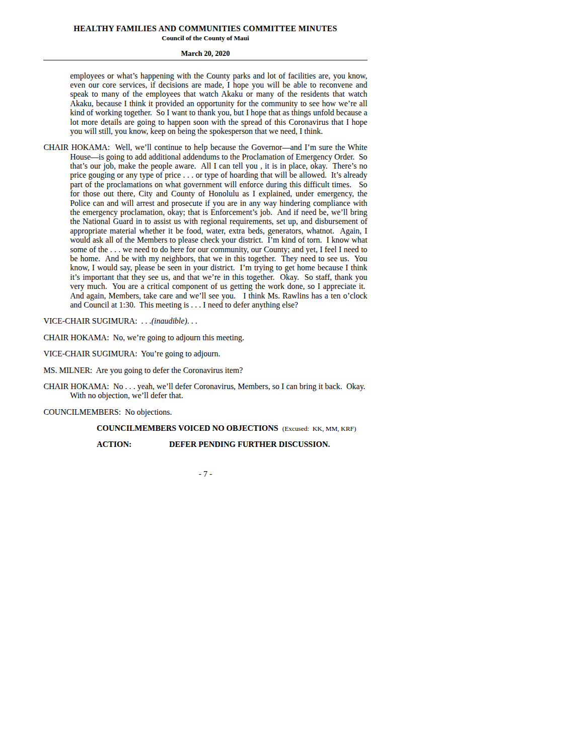HEALTHY FAMILIES AND COMMUNITIES COMMITTEE MINUTES
Council of the County of Maui
March 20, 2020
employees or what’s happening with the County parks and lot of facilities are, you know, even our core services, if decisions are made, I hope you will be able to reconvene and speak to many of the employees that watch Akaku or many of the residents that watch Akaku, because I think it provided an opportunity for the community to see how we’re all kind of working together. So I want to thank you, but I hope that as things unfold because a lot more details are going to happen soon with the spread of this Coronavirus that I hope you will still, you know, keep on being the spokesperson that we need, I think.
CHAIR HOKAMA: Well, we’ll continue to help because the Governor—and I’m sure the White House—is going to add additional addendums to the Proclamation of Emergency Order. So that’s our job, make the people aware. All I can tell you , it is in place, okay. There’s no price gouging or any type of price . . . or type of hoarding that will be allowed. It’s already part of the proclamations on what government will enforce during this difficult times. So for those out there, City and County of Honolulu as I explained, under emergency, the Police can and will arrest and prosecute if you are in any way hindering compliance with the emergency proclamation, okay; that is Enforcement’s job. And if need be, we’ll bring the National Guard in to assist us with regional requirements, set up, and disbursement of appropriate material whether it be food, water, extra beds, generators, whatnot. Again, I would ask all of the Members to please check your district. I’m kind of torn. I know what some of the . . . we need to do here for our community, our County; and yet, I feel I need to be home. And be with my neighbors, that we in this together. They need to see us. You know, I would say, please be seen in your district. I’m trying to get home because I think it’s important that they see us, and that we’re in this together. Okay. So staff, thank you very much. You are a critical component of us getting the work done, so I appreciate it. And again, Members, take care and we’ll see you. I think Ms. Rawlins has a ten o’clock and Council at 1:30. This meeting is . . . I need to defer anything else?
VICE-CHAIR SUGIMURA: . . .(inaudible). . .
CHAIR HOKAMA: No, we’re going to adjourn this meeting.
VICE-CHAIR SUGIMURA: You’re going to adjourn.
MS. MILNER: Are you going to defer the Coronavirus item?
CHAIR HOKAMA: No . . . yeah, we’ll defer Coronavirus, Members, so I can bring it back. Okay. With no objection, we’ll defer that.
COUNCILMEMBERS: No objections.
COUNCILMEMBERS VOICED NO OBJECTIONS (Excused: KK, MM, KRF)
ACTION: DEFER PENDING FURTHER DISCUSSION.
- 7 -